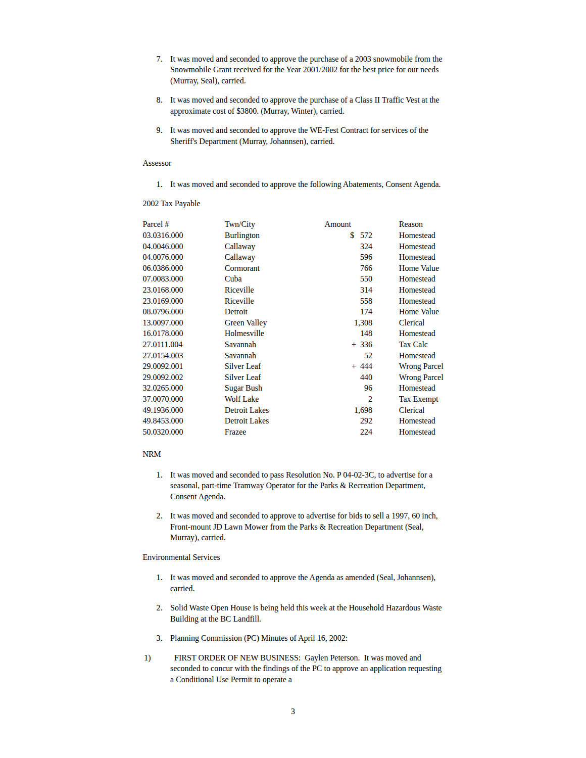It was moved and seconded to approve the purchase of a 2003 snowmobile from the Snowmobile Grant received for the Year 2001/2002 for the best price for our needs (Murray, Seal), carried.
It was moved and seconded to approve the purchase of a Class II Traffic Vest at the approximate cost of $3800. (Murray, Winter), carried.
It was moved and seconded to approve the WE-Fest Contract for services of the Sheriff's Department (Murray, Johannsen), carried.
Assessor
It was moved and seconded to approve the following Abatements, Consent Agenda.
2002 Tax Payable
| Parcel # | Twn/City | Amount | Reason |
| --- | --- | --- | --- |
| 03.0316.000 | Burlington | $ 572 | Homestead |
| 04.0046.000 | Callaway | 324 | Homestead |
| 04.0076.000 | Callaway | 596 | Homestead |
| 06.0386.000 | Cormorant | 766 | Home Value |
| 07.0083.000 | Cuba | 550 | Homestead |
| 23.0168.000 | Riceville | 314 | Homestead |
| 23.0169.000 | Riceville | 558 | Homestead |
| 08.0796.000 | Detroit | 174 | Home Value |
| 13.0097.000 | Green Valley | 1,308 | Clerical |
| 16.0178.000 | Holmesville | 148 | Homestead |
| 27.0111.004 | Savannah | + 336 | Tax Calc |
| 27.0154.003 | Savannah | 52 | Homestead |
| 29.0092.001 | Silver Leaf | + 444 | Wrong Parcel |
| 29.0092.002 | Silver Leaf | 440 | Wrong Parcel |
| 32.0265.000 | Sugar Bush | 96 | Homestead |
| 37.0070.000 | Wolf Lake | 2 | Tax Exempt |
| 49.1936.000 | Detroit Lakes | 1,698 | Clerical |
| 49.8453.000 | Detroit Lakes | 292 | Homestead |
| 50.0320.000 | Frazee | 224 | Homestead |
NRM
It was moved and seconded to pass Resolution No. P 04-02-3C, to advertise for a seasonal, part-time Tramway Operator for the Parks & Recreation Department, Consent Agenda.
It was moved and seconded to approve to advertise for bids to sell a 1997, 60 inch, Front-mount JD Lawn Mower from the Parks & Recreation Department (Seal, Murray), carried.
Environmental Services
It was moved and seconded to approve the Agenda as amended (Seal, Johannsen), carried.
Solid Waste Open House is being held this week at the Household Hazardous Waste Building at the BC Landfill.
Planning Commission (PC) Minutes of April 16, 2002:
1) FIRST ORDER OF NEW BUSINESS: Gaylen Peterson. It was moved and seconded to concur with the findings of the PC to approve an application requesting a Conditional Use Permit to operate a
3